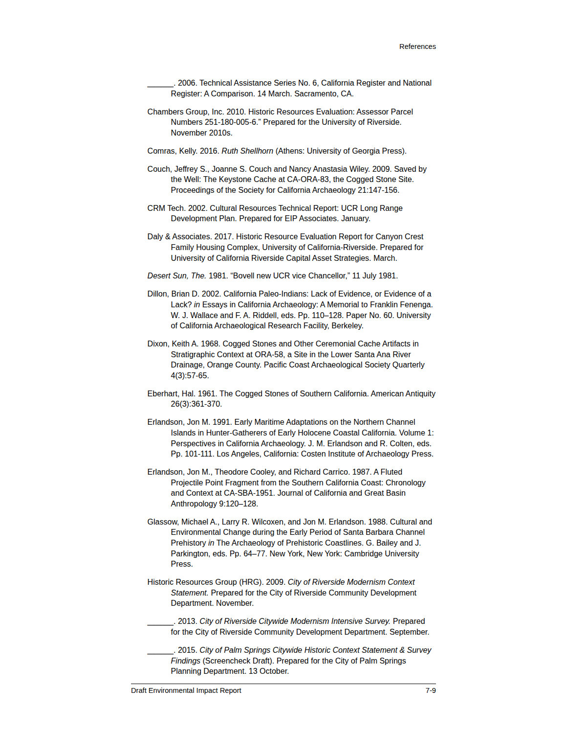References
______. 2006. Technical Assistance Series No. 6, California Register and National Register: A Comparison. 14 March. Sacramento, CA.
Chambers Group, Inc. 2010. Historic Resources Evaluation: Assessor Parcel Numbers 251-180-005-6.” Prepared for the University of Riverside. November 2010s.
Comras, Kelly. 2016. Ruth Shellhorn (Athens: University of Georgia Press).
Couch, Jeffrey S., Joanne S. Couch and Nancy Anastasia Wiley. 2009. Saved by the Well: The Keystone Cache at CA-ORA-83, the Cogged Stone Site. Proceedings of the Society for California Archaeology 21:147-156.
CRM Tech. 2002. Cultural Resources Technical Report: UCR Long Range Development Plan. Prepared for EIP Associates. January.
Daly & Associates. 2017. Historic Resource Evaluation Report for Canyon Crest Family Housing Complex, University of California-Riverside. Prepared for University of California Riverside Capital Asset Strategies. March.
Desert Sun, The. 1981. “Bovell new UCR vice Chancellor,” 11 July 1981.
Dillon, Brian D. 2002. California Paleo-Indians: Lack of Evidence, or Evidence of a Lack? in Essays in California Archaeology: A Memorial to Franklin Fenenga. W. J. Wallace and F. A. Riddell, eds. Pp. 110–128. Paper No. 60. University of California Archaeological Research Facility, Berkeley.
Dixon, Keith A. 1968. Cogged Stones and Other Ceremonial Cache Artifacts in Stratigraphic Context at ORA-58, a Site in the Lower Santa Ana River Drainage, Orange County. Pacific Coast Archaeological Society Quarterly 4(3):57-65.
Eberhart, Hal. 1961. The Cogged Stones of Southern California. American Antiquity 26(3):361-370.
Erlandson, Jon M. 1991. Early Maritime Adaptations on the Northern Channel Islands in Hunter-Gatherers of Early Holocene Coastal California. Volume 1: Perspectives in California Archaeology. J. M. Erlandson and R. Colten, eds. Pp. 101-111. Los Angeles, California: Costen Institute of Archaeology Press.
Erlandson, Jon M., Theodore Cooley, and Richard Carrico. 1987. A Fluted Projectile Point Fragment from the Southern California Coast: Chronology and Context at CA-SBA-1951. Journal of California and Great Basin Anthropology 9:120–128.
Glassow, Michael A., Larry R. Wilcoxen, and Jon M. Erlandson. 1988. Cultural and Environmental Change during the Early Period of Santa Barbara Channel Prehistory in The Archaeology of Prehistoric Coastlines. G. Bailey and J. Parkington, eds. Pp. 64–77. New York, New York: Cambridge University Press.
Historic Resources Group (HRG). 2009. City of Riverside Modernism Context Statement. Prepared for the City of Riverside Community Development Department. November.
______. 2013. City of Riverside Citywide Modernism Intensive Survey. Prepared for the City of Riverside Community Development Department. September.
______. 2015. City of Palm Springs Citywide Historic Context Statement & Survey Findings (Screencheck Draft). Prepared for the City of Palm Springs Planning Department. 13 October.
Draft Environmental Impact Report 7-9